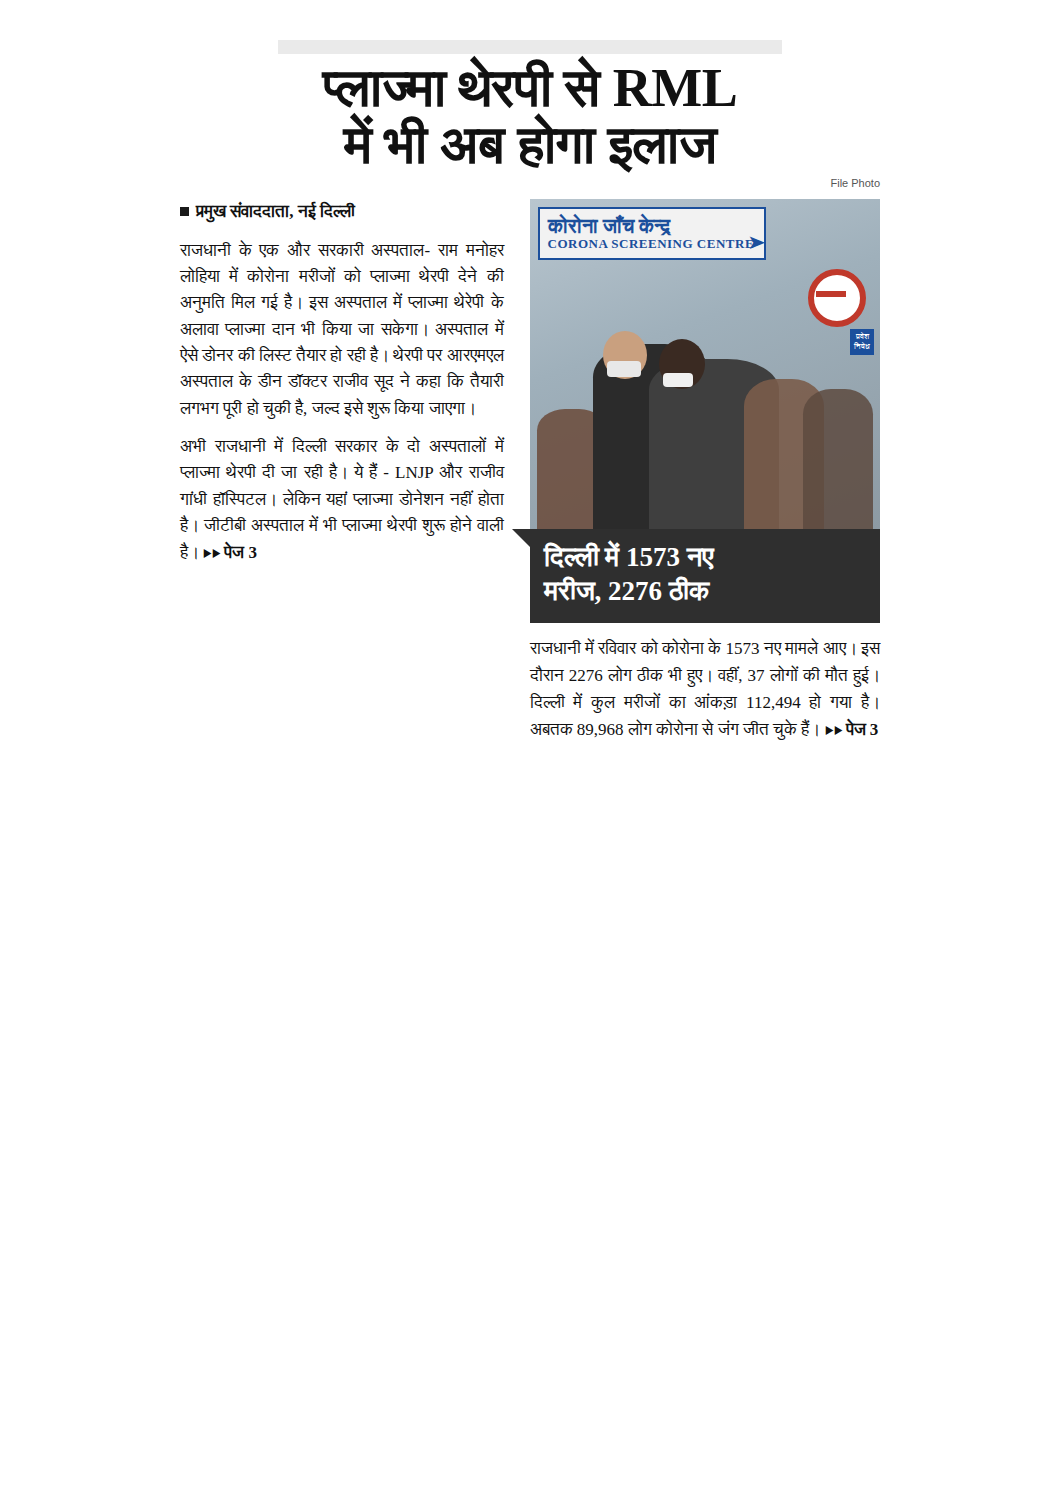प्लाज्मा थेरपी से RML
में भी अब होगा इलाज
File Photo
प्रमुख संवाददाता, नई दिल्ली
राजधानी के एक और सरकारी अस्पताल- राम मनोहर लोहिया में कोरोना मरीजों को प्लाज्मा थेरपी देने की अनुमति मिल गई है। इस अस्पताल में प्लाज्मा थेरेपी के अलावा प्लाज्मा दान भी किया जा सकेगा। अस्पताल में ऐसे डोनर की लिस्ट तैयार हो रही है। थेरपी पर आरएमएल अस्पताल के डीन डॉक्टर राजीव सूद ने कहा कि तैयारी लगभग पूरी हो चुकी है, जल्द इसे शुरू किया जाएगा।
अभी राजधानी में दिल्ली सरकार के दो अस्पतालों में प्लाज्मा थेरपी दी जा रही है। ये हैं - LNJP और राजीव गांधी हॉस्पिटल। लेकिन यहां प्लाज्मा डोनेशन नहीं होता है। जीटीबी अस्पताल में भी प्लाज्मा थेरपी शुरू होने वाली है। पेज 3
कोरोना जाँच केन्द्र CORONA SCREENING CENTRE ➤
प्रवेश
निषेध
दिल्ली में 1573 नए
मरीज, 2276 ठीक
राजधानी में रविवार को कोरोना के 1573 नए मामले आए। इस दौरान 2276 लोग ठीक भी हुए। वहीं, 37 लोगों की मौत हुई। दिल्ली में कुल मरीजों का आंकड़ा 112,494 हो गया है। अबतक 89,968 लोग कोरोना से जंग जीत चुके हैं। पेज 3